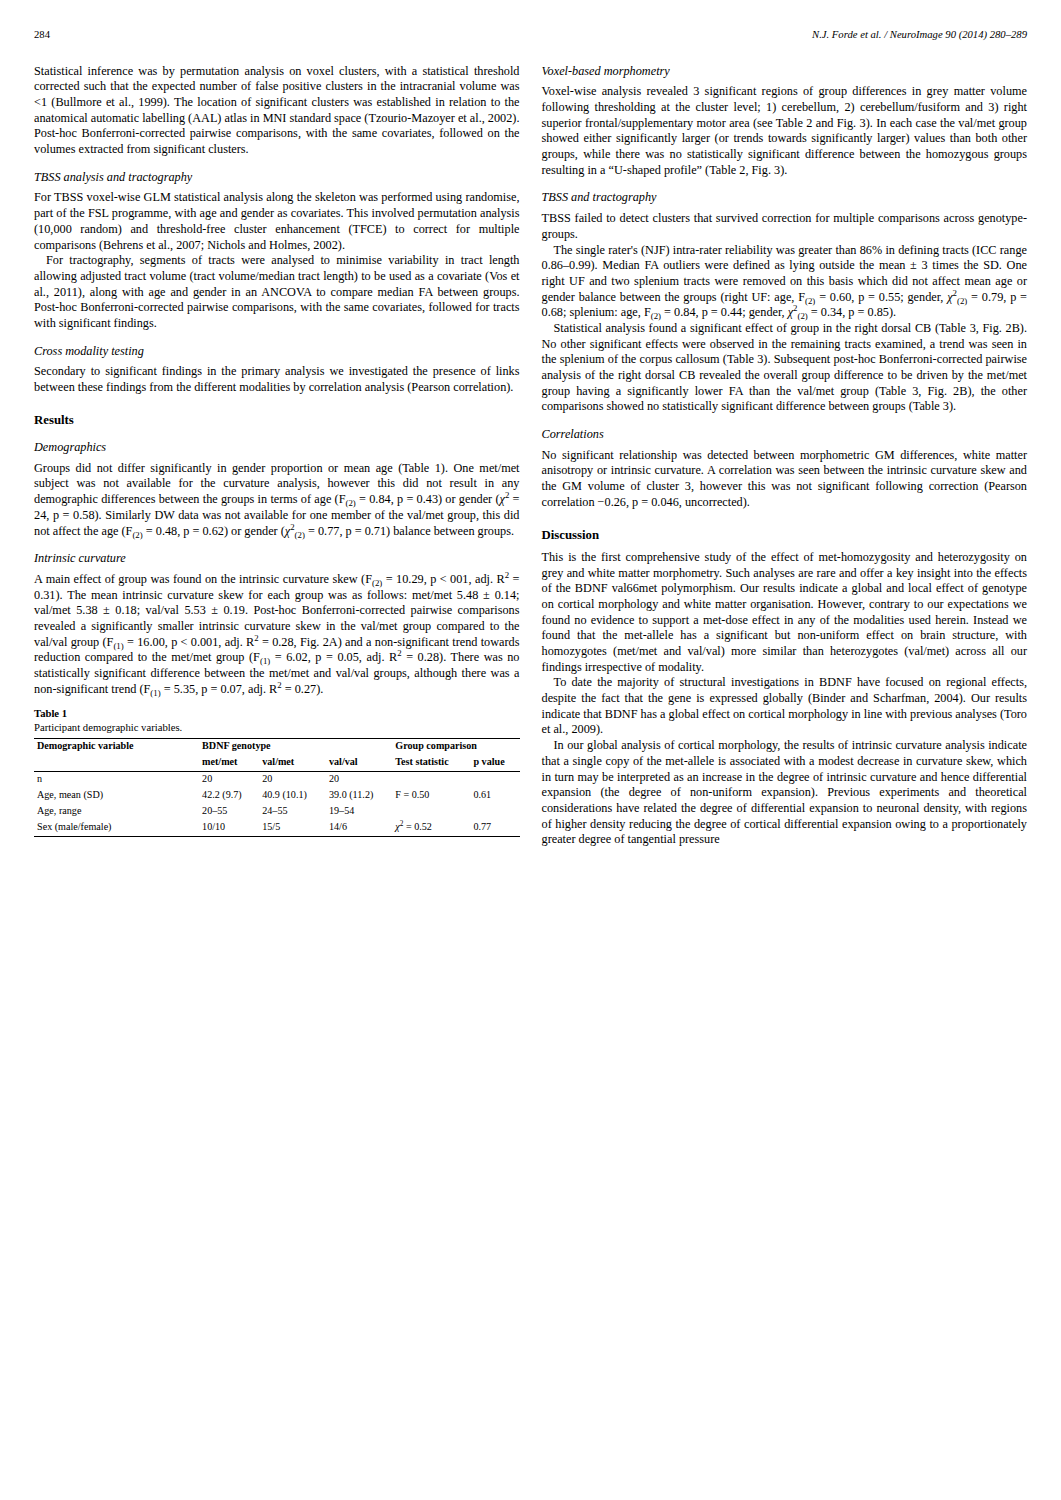284
N.J. Forde et al. / NeuroImage 90 (2014) 280–289
Statistical inference was by permutation analysis on voxel clusters, with a statistical threshold corrected such that the expected number of false positive clusters in the intracranial volume was <1 (Bullmore et al., 1999). The location of significant clusters was established in relation to the anatomical automatic labelling (AAL) atlas in MNI standard space (Tzourio-Mazoyer et al., 2002). Post-hoc Bonferroni-corrected pairwise comparisons, with the same covariates, followed on the volumes extracted from significant clusters.
TBSS analysis and tractography
For TBSS voxel-wise GLM statistical analysis along the skeleton was performed using randomise, part of the FSL programme, with age and gender as covariates. This involved permutation analysis (10,000 random) and threshold-free cluster enhancement (TFCE) to correct for multiple comparisons (Behrens et al., 2007; Nichols and Holmes, 2002).
For tractography, segments of tracts were analysed to minimise variability in tract length allowing adjusted tract volume (tract volume/median tract length) to be used as a covariate (Vos et al., 2011), along with age and gender in an ANCOVA to compare median FA between groups. Post-hoc Bonferroni-corrected pairwise comparisons, with the same covariates, followed for tracts with significant findings.
Cross modality testing
Secondary to significant findings in the primary analysis we investigated the presence of links between these findings from the different modalities by correlation analysis (Pearson correlation).
Results
Demographics
Groups did not differ significantly in gender proportion or mean age (Table 1). One met/met subject was not available for the curvature analysis, however this did not result in any demographic differences between the groups in terms of age (F(2) = 0.84, p = 0.43) or gender (χ2 = 24, p = 0.58). Similarly DW data was not available for one member of the val/met group, this did not affect the age (F(2) = 0.48, p = 0.62) or gender (χ2(2) = 0.77, p = 0.71) balance between groups.
Intrinsic curvature
A main effect of group was found on the intrinsic curvature skew (F(2) = 10.29, p < 001, adj. R2 = 0.31). The mean intrinsic curvature skew for each group was as follows: met/met 5.48 ± 0.14; val/met 5.38 ± 0.18; val/val 5.53 ± 0.19. Post-hoc Bonferroni-corrected pairwise comparisons revealed a significantly smaller intrinsic curvature skew in the val/met group compared to the val/val group (F(1) = 16.00, p < 0.001, adj. R2 = 0.28, Fig. 2A) and a non-significant trend towards reduction compared to the met/met group (F(1) = 6.02, p = 0.05, adj. R2 = 0.28). There was no statistically significant difference between the met/met and val/val groups, although there was a non-significant trend (F(1) = 5.35, p = 0.07, adj. R2 = 0.27).
Table 1 Participant demographic variables.
| Demographic variable | BDNF genotype | Group comparison |
| --- | --- | --- |
| | met/met | val/met | val/val | Test statistic | p value |
| n | 20 | 20 | 20 | | |
| Age, mean (SD) | 42.2 (9.7) | 40.9 (10.1) | 39.0 (11.2) | F = 0.50 | 0.61 |
| Age, range | 20–55 | 24–55 | 19–54 | | |
| Sex (male/female) | 10/10 | 15/5 | 14/6 | χ 2 = 0.52 | 0.77 |
Voxel-based morphometry
Voxel-wise analysis revealed 3 significant regions of group differences in grey matter volume following thresholding at the cluster level; 1) cerebellum, 2) cerebellum/fusiform and 3) right superior frontal/supplementary motor area (see Table 2 and Fig. 3). In each case the val/met group showed either significantly larger (or trends towards significantly larger) values than both other groups, while there was no statistically significant difference between the homozygous groups resulting in a “U-shaped profile” (Table 2, Fig. 3).
TBSS and tractography
TBSS failed to detect clusters that survived correction for multiple comparisons across genotype-groups.
The single rater's (NJF) intra-rater reliability was greater than 86% in defining tracts (ICC range 0.86–0.99). Median FA outliers were defined as lying outside the mean ± 3 times the SD. One right UF and two splenium tracts were removed on this basis which did not affect mean age or gender balance between the groups (right UF: age, F(2) = 0.60, p = 0.55; gender, χ2(2) = 0.79, p = 0.68; splenium: age, F(2) = 0.84, p = 0.44; gender, χ2(2) = 0.34, p = 0.85).
Statistical analysis found a significant effect of group in the right dorsal CB (Table 3, Fig. 2B). No other significant effects were observed in the remaining tracts examined, a trend was seen in the splenium of the corpus callosum (Table 3). Subsequent post-hoc Bonferroni-corrected pairwise analysis of the right dorsal CB revealed the overall group difference to be driven by the met/met group having a significantly lower FA than the val/met group (Table 3, Fig. 2B), the other comparisons showed no statistically significant difference between groups (Table 3).
Correlations
No significant relationship was detected between morphometric GM differences, white matter anisotropy or intrinsic curvature. A correlation was seen between the intrinsic curvature skew and the GM volume of cluster 3, however this was not significant following correction (Pearson correlation −0.26, p = 0.046, uncorrected).
Discussion
This is the first comprehensive study of the effect of met-homozygosity and heterozygosity on grey and white matter morphometry. Such analyses are rare and offer a key insight into the effects of the BDNF val66met polymorphism. Our results indicate a global and local effect of genotype on cortical morphology and white matter organisation. However, contrary to our expectations we found no evidence to support a met-dose effect in any of the modalities used herein. Instead we found that the met-allele has a significant but non-uniform effect on brain structure, with homozygotes (met/met and val/val) more similar than heterozygotes (val/met) across all our findings irrespective of modality.
To date the majority of structural investigations in BDNF have focused on regional effects, despite the fact that the gene is expressed globally (Binder and Scharfman, 2004). Our results indicate that BDNF has a global effect on cortical morphology in line with previous analyses (Toro et al., 2009).
In our global analysis of cortical morphology, the results of intrinsic curvature analysis indicate that a single copy of the met-allele is associated with a modest decrease in curvature skew, which in turn may be interpreted as an increase in the degree of intrinsic curvature and hence differential expansion (the degree of non-uniform expansion). Previous experiments and theoretical considerations have related the degree of differential expansion to neuronal density, with regions of higher density reducing the degree of cortical differential expansion owing to a proportionately greater degree of tangential pressure